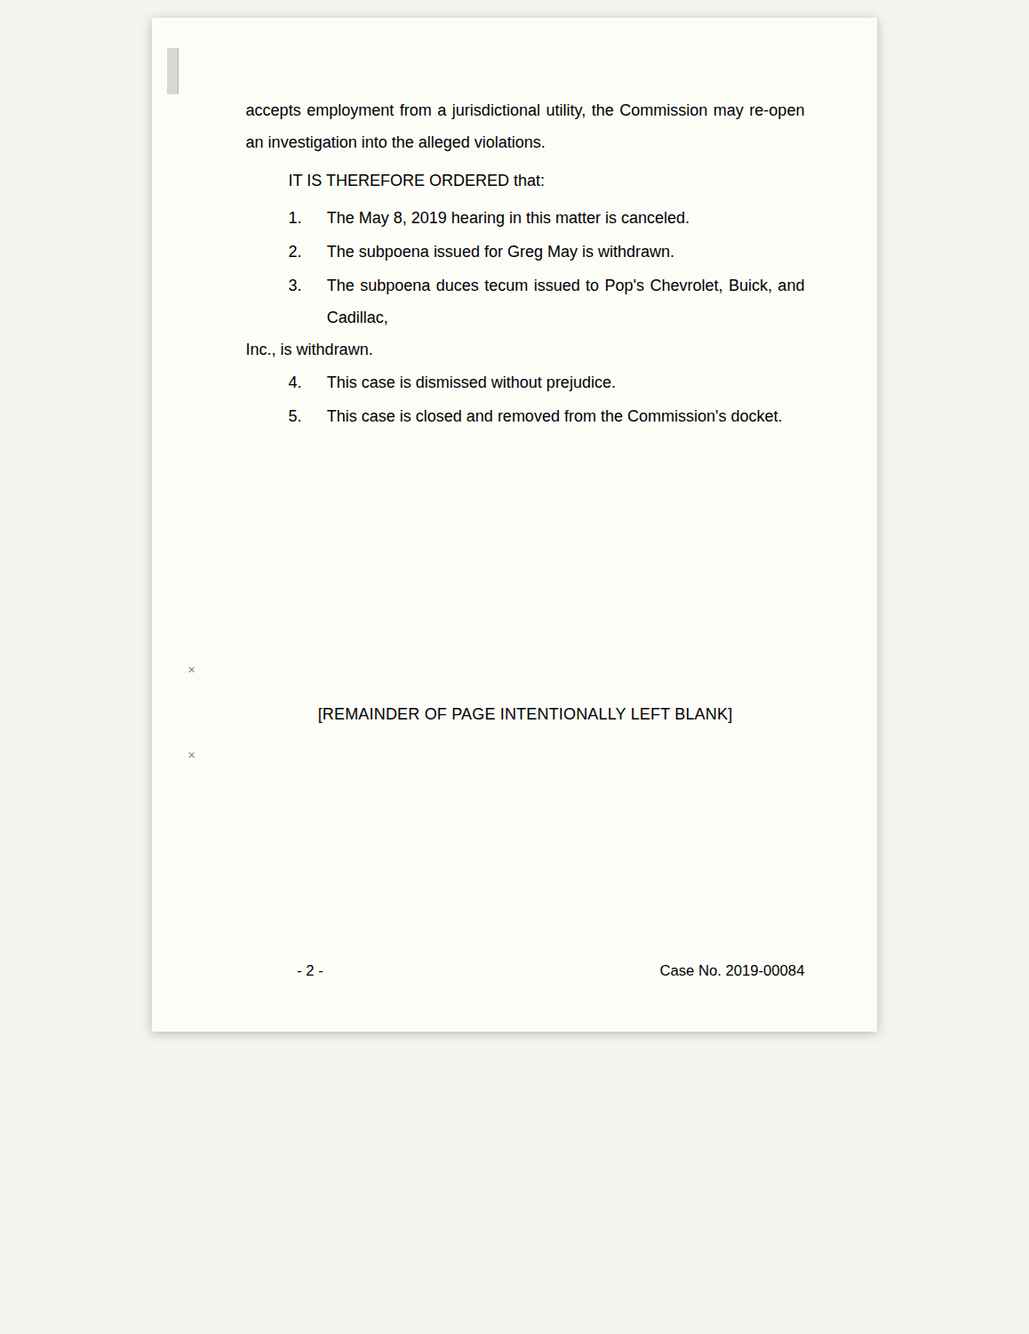×
×
accepts employment from a jurisdictional utility, the Commission may re-open an investigation into the alleged violations.
IT IS THEREFORE ORDERED that:
1. The May 8, 2019 hearing in this matter is canceled.
2. The subpoena issued for Greg May is withdrawn.
3. The subpoena duces tecum issued to Pop's Chevrolet, Buick, and Cadillac,Inc., is withdrawn.
4. This case is dismissed without prejudice.
5. This case is closed and removed from the Commission's docket.
[REMAINDER OF PAGE INTENTIONALLY LEFT BLANK]
- 2 - Case No. 2019-00084